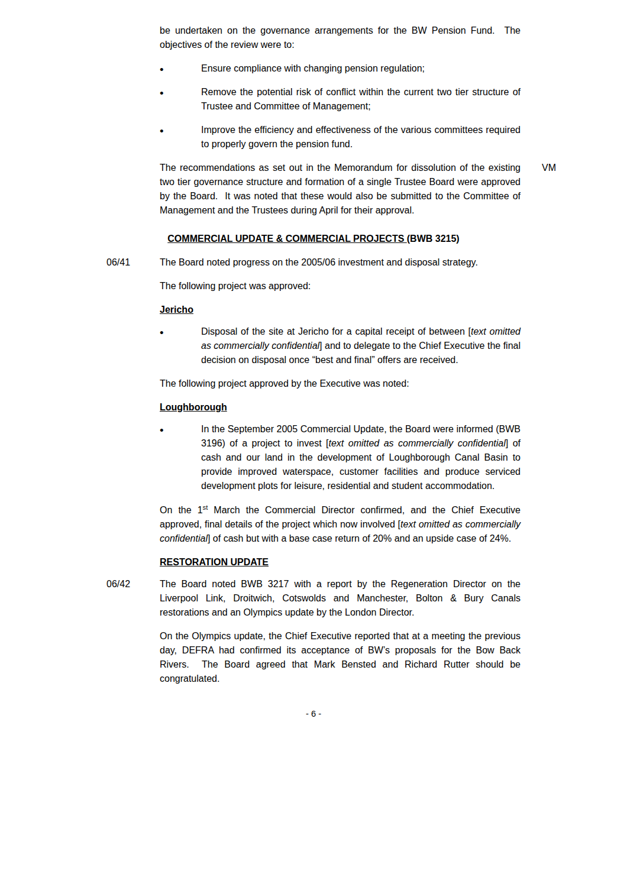be undertaken on the governance arrangements for the BW Pension Fund. The objectives of the review were to:
Ensure compliance with changing pension regulation;
Remove the potential risk of conflict within the current two tier structure of Trustee and Committee of Management;
Improve the efficiency and effectiveness of the various committees required to properly govern the pension fund.
The recommendations as set out in the Memorandum for dissolution of the existing two tier governance structure and formation of a single Trustee Board were approved by the Board. It was noted that these would also be submitted to the Committee of Management and the Trustees during April for their approval.
VM
COMMERCIAL UPDATE & COMMERCIAL PROJECTS (BWB 3215)
06/41
The Board noted progress on the 2005/06 investment and disposal strategy.
The following project was approved:
Jericho
Disposal of the site at Jericho for a capital receipt of between [text omitted as commercially confidential] and to delegate to the Chief Executive the final decision on disposal once “best and final” offers are received.
The following project approved by the Executive was noted:
Loughborough
In the September 2005 Commercial Update, the Board were informed (BWB 3196) of a project to invest [text omitted as commercially confidential] of cash and our land in the development of Loughborough Canal Basin to provide improved waterspace, customer facilities and produce serviced development plots for leisure, residential and student accommodation.
On the 1st March the Commercial Director confirmed, and the Chief Executive approved, final details of the project which now involved [text omitted as commercially confidential] of cash but with a base case return of 20% and an upside case of 24%.
RESTORATION UPDATE
06/42
The Board noted BWB 3217 with a report by the Regeneration Director on the Liverpool Link, Droitwich, Cotswolds and Manchester, Bolton & Bury Canals restorations and an Olympics update by the London Director.
On the Olympics update, the Chief Executive reported that at a meeting the previous day, DEFRA had confirmed its acceptance of BW’s proposals for the Bow Back Rivers. The Board agreed that Mark Bensted and Richard Rutter should be congratulated.
- 6 -